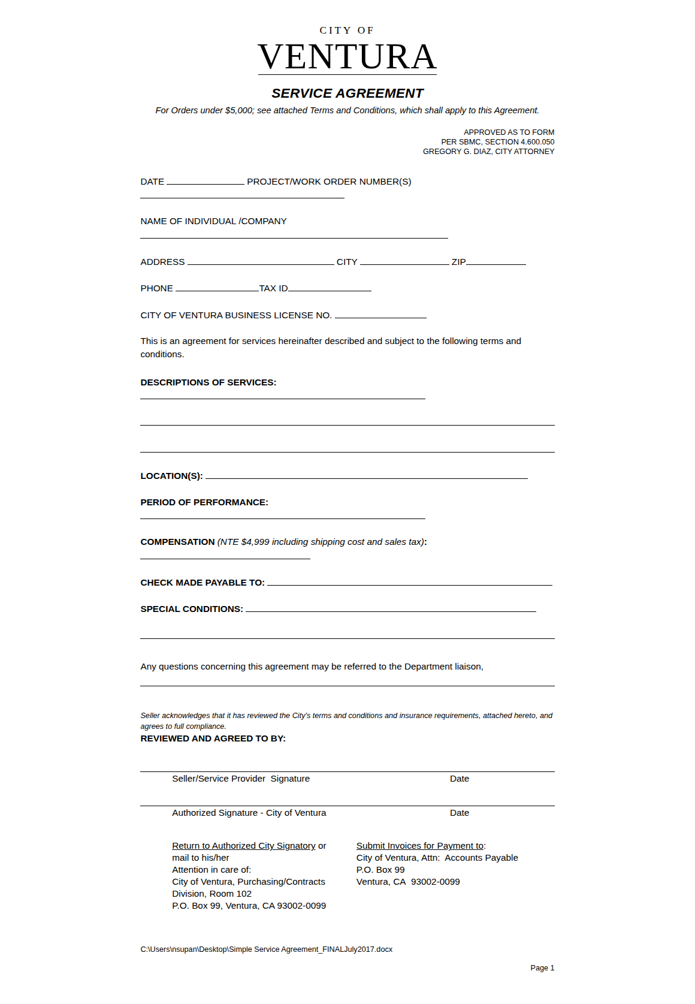CITY OF
VENTURA
SERVICE AGREEMENT
For Orders under $5,000; see attached Terms and Conditions, which shall apply to this Agreement.
APPROVED AS TO FORM
PER SBMC, SECTION 4.600.050
GREGORY G. DIAZ, CITY ATTORNEY
DATE PROJECT/WORK ORDER NUMBER(S)
NAME OF INDIVIDUAL /COMPANY
ADDRESS CITY ZIP
PHONE TAX ID
CITY OF VENTURA BUSINESS LICENSE NO.
This is an agreement for services hereinafter described and subject to the following terms and conditions.
DESCRIPTIONS OF SERVICES:
LOCATION(S):
PERIOD OF PERFORMANCE:
COMPENSATION (NTE $4,999 including shipping cost and sales tax):
CHECK MADE PAYABLE TO:
SPECIAL CONDITIONS:
Any questions concerning this agreement may be referred to the Department liaison,
Seller acknowledges that it has reviewed the City's terms and conditions and insurance requirements, attached hereto, and agrees to full compliance.
REVIEWED AND AGREED TO BY:
| Seller/Service Provider Signature | Date |
| Authorized Signature - City of Ventura | Date |
| Return to Authorized City Signatory or mail to his/her Attention in care of: City of Ventura, Purchasing/Contracts Division, Room 102 P.O. Box 99, Ventura, CA 93002-0099 | Submit Invoices for Payment to : City of Ventura, Attn: Accounts Payable P.O. Box 99 Ventura, CA 93002-0099 |
C:\Users\nsupan\Desktop\Simple Service Agreement_FINALJuly2017.docx
Page 1